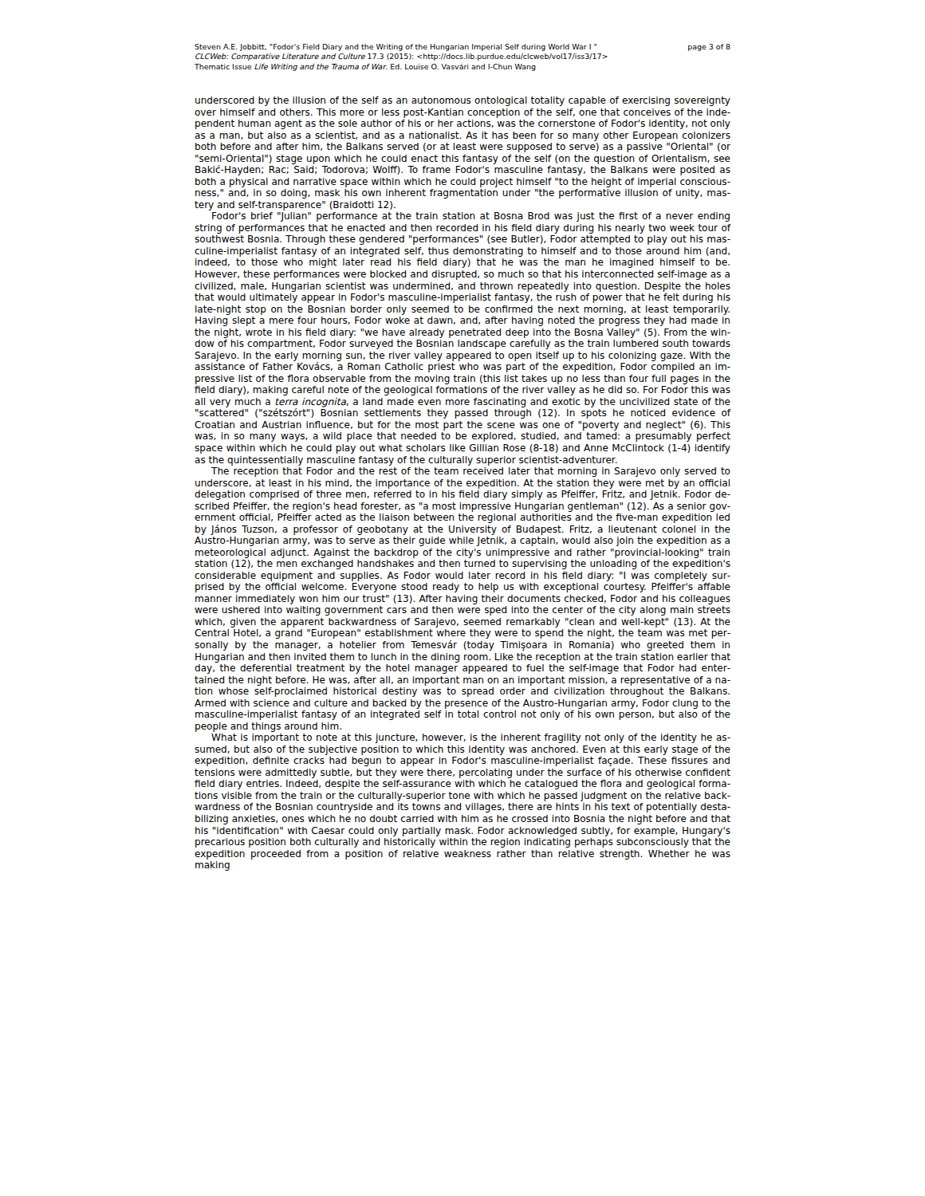page 3 of 8
Steven A.E. Jobbitt, "Fodor's Field Diary and the Writing of the Hungarian Imperial Self during World War I "
CLCWeb: Comparative Literature and Culture 17.3 (2015): <http://docs.lib.purdue.edu/clcweb/vol17/iss3/17>
Thematic Issue Life Writing and the Trauma of War. Ed. Louise O. Vasvári and I-Chun Wang
underscored by the illusion of the self as an autonomous ontological totality capable of exercising sovereignty over himself and others. This more or less post-Kantian conception of the self, one that conceives of the independent human agent as the sole author of his or her actions, was the cornerstone of Fodor's identity, not only as a man, but also as a scientist, and as a nationalist. As it has been for so many other European colonizers both before and after him, the Balkans served (or at least were supposed to serve) as a passive "Oriental" (or "semi-Oriental") stage upon which he could enact this fantasy of the self (on the question of Orientalism, see Bakić-Hayden; Rac; Said; Todorova; Wolff). To frame Fodor's masculine fantasy, the Balkans were posited as both a physical and narrative space within which he could project himself "to the height of imperial consciousness," and, in so doing, mask his own inherent fragmentation under "the performative illusion of unity, mastery and self-transparence" (Braidotti 12).
Fodor's brief "Julian" performance at the train station at Bosna Brod was just the first of a never ending string of performances that he enacted and then recorded in his field diary during his nearly two week tour of southwest Bosnia. Through these gendered "performances" (see Butler), Fodor attempted to play out his masculine-imperialist fantasy of an integrated self, thus demonstrating to himself and to those around him (and, indeed, to those who might later read his field diary) that he was the man he imagined himself to be. However, these performances were blocked and disrupted, so much so that his interconnected self-image as a civilized, male, Hungarian scientist was undermined, and thrown repeatedly into question. Despite the holes that would ultimately appear in Fodor's masculine-imperialist fantasy, the rush of power that he felt during his late-night stop on the Bosnian border only seemed to be confirmed the next morning, at least temporarily. Having slept a mere four hours, Fodor woke at dawn, and, after having noted the progress they had made in the night, wrote in his field diary: "we have already penetrated deep into the Bosna Valley" (5). From the window of his compartment, Fodor surveyed the Bosnian landscape carefully as the train lumbered south towards Sarajevo. In the early morning sun, the river valley appeared to open itself up to his colonizing gaze. With the assistance of Father Kovács, a Roman Catholic priest who was part of the expedition, Fodor compiled an impressive list of the flora observable from the moving train (this list takes up no less than four full pages in the field diary), making careful note of the geological formations of the river valley as he did so. For Fodor this was all very much a terra incognita, a land made even more fascinating and exotic by the uncivilized state of the "scattered" ("szétszórt") Bosnian settlements they passed through (12). In spots he noticed evidence of Croatian and Austrian influence, but for the most part the scene was one of "poverty and neglect" (6). This was, in so many ways, a wild place that needed to be explored, studied, and tamed: a presumably perfect space within which he could play out what scholars like Gillian Rose (8-18) and Anne McClintock (1-4) identify as the quintessentially masculine fantasy of the culturally superior scientist-adventurer.
The reception that Fodor and the rest of the team received later that morning in Sarajevo only served to underscore, at least in his mind, the importance of the expedition. At the station they were met by an official delegation comprised of three men, referred to in his field diary simply as Pfeiffer, Fritz, and Jetnik. Fodor described Pfeiffer, the region's head forester, as "a most impressive Hungarian gentleman" (12). As a senior government official, Pfeiffer acted as the liaison between the regional authorities and the five-man expedition led by János Tuzson, a professor of geobotany at the University of Budapest. Fritz, a lieutenant colonel in the Austro-Hungarian army, was to serve as their guide while Jetnik, a captain, would also join the expedition as a meteorological adjunct. Against the backdrop of the city's unimpressive and rather "provincial-looking" train station (12), the men exchanged handshakes and then turned to supervising the unloading of the expedition's considerable equipment and supplies. As Fodor would later record in his field diary: "I was completely surprised by the official welcome. Everyone stood ready to help us with exceptional courtesy. Pfeiffer's affable manner immediately won him our trust" (13). After having their documents checked, Fodor and his colleagues were ushered into waiting government cars and then were sped into the center of the city along main streets which, given the apparent backwardness of Sarajevo, seemed remarkably "clean and well-kept" (13). At the Central Hotel, a grand "European" establishment where they were to spend the night, the team was met personally by the manager, a hotelier from Temesvár (today Timişoara in Romania) who greeted them in Hungarian and then invited them to lunch in the dining room. Like the reception at the train station earlier that day, the deferential treatment by the hotel manager appeared to fuel the self-image that Fodor had entertained the night before. He was, after all, an important man on an important mission, a representative of a nation whose self-proclaimed historical destiny was to spread order and civilization throughout the Balkans. Armed with science and culture and backed by the presence of the Austro-Hungarian army, Fodor clung to the masculine-imperialist fantasy of an integrated self in total control not only of his own person, but also of the people and things around him.
What is important to note at this juncture, however, is the inherent fragility not only of the identity he assumed, but also of the subjective position to which this identity was anchored. Even at this early stage of the expedition, definite cracks had begun to appear in Fodor's masculine-imperialist façade. These fissures and tensions were admittedly subtle, but they were there, percolating under the surface of his otherwise confident field diary entries. Indeed, despite the self-assurance with which he catalogued the flora and geological formations visible from the train or the culturally-superior tone with which he passed judgment on the relative backwardness of the Bosnian countryside and its towns and villages, there are hints in his text of potentially destabilizing anxieties, ones which he no doubt carried with him as he crossed into Bosnia the night before and that his "identification" with Caesar could only partially mask. Fodor acknowledged subtly, for example, Hungary's precarious position both culturally and historically within the region indicating perhaps subconsciously that the expedition proceeded from a position of relative weakness rather than relative strength. Whether he was making